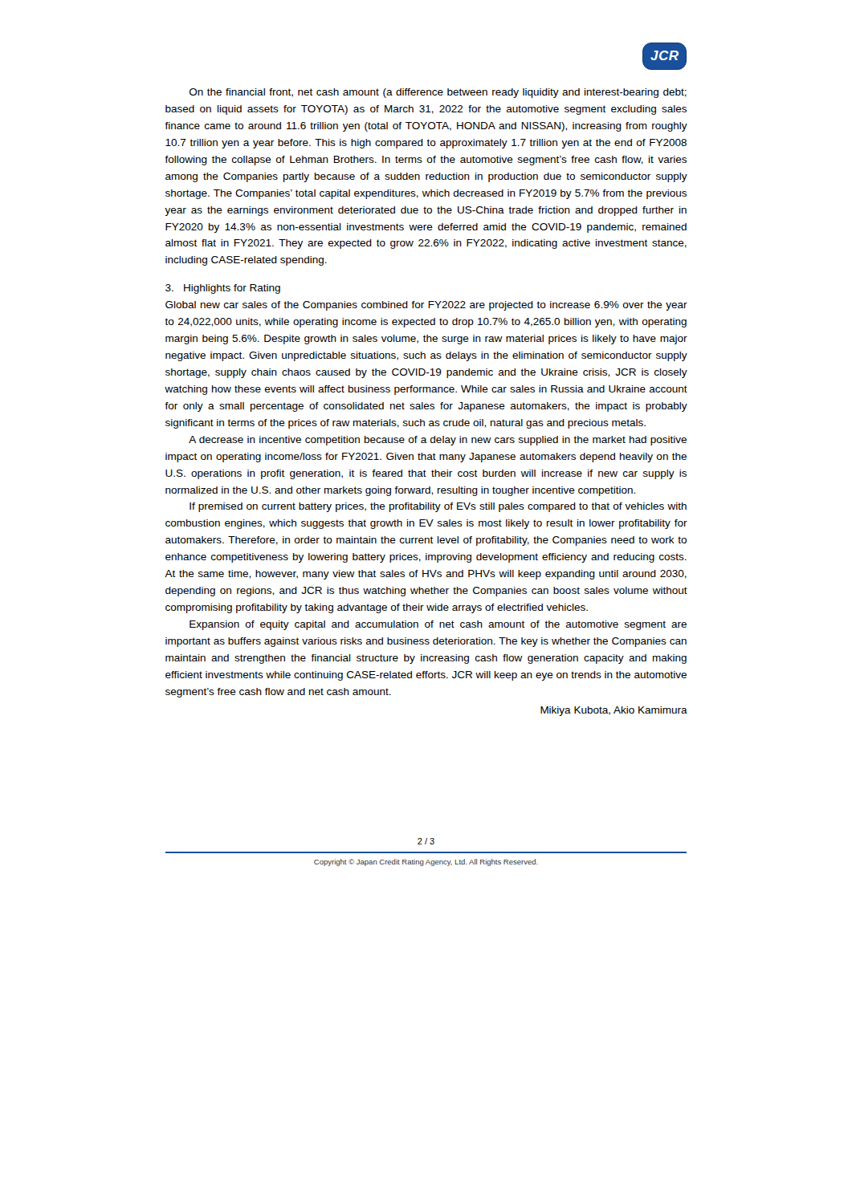JCR
On the financial front, net cash amount (a difference between ready liquidity and interest-bearing debt; based on liquid assets for TOYOTA) as of March 31, 2022 for the automotive segment excluding sales finance came to around 11.6 trillion yen (total of TOYOTA, HONDA and NISSAN), increasing from roughly 10.7 trillion yen a year before. This is high compared to approximately 1.7 trillion yen at the end of FY2008 following the collapse of Lehman Brothers. In terms of the automotive segment’s free cash flow, it varies among the Companies partly because of a sudden reduction in production due to semiconductor supply shortage. The Companies’ total capital expenditures, which decreased in FY2019 by 5.7% from the previous year as the earnings environment deteriorated due to the US-China trade friction and dropped further in FY2020 by 14.3% as non-essential investments were deferred amid the COVID-19 pandemic, remained almost flat in FY2021. They are expected to grow 22.6% in FY2022, indicating active investment stance, including CASE-related spending.
3. Highlights for Rating
Global new car sales of the Companies combined for FY2022 are projected to increase 6.9% over the year to 24,022,000 units, while operating income is expected to drop 10.7% to 4,265.0 billion yen, with operating margin being 5.6%. Despite growth in sales volume, the surge in raw material prices is likely to have major negative impact. Given unpredictable situations, such as delays in the elimination of semiconductor supply shortage, supply chain chaos caused by the COVID-19 pandemic and the Ukraine crisis, JCR is closely watching how these events will affect business performance. While car sales in Russia and Ukraine account for only a small percentage of consolidated net sales for Japanese automakers, the impact is probably significant in terms of the prices of raw materials, such as crude oil, natural gas and precious metals.
A decrease in incentive competition because of a delay in new cars supplied in the market had positive impact on operating income/loss for FY2021. Given that many Japanese automakers depend heavily on the U.S. operations in profit generation, it is feared that their cost burden will increase if new car supply is normalized in the U.S. and other markets going forward, resulting in tougher incentive competition.
If premised on current battery prices, the profitability of EVs still pales compared to that of vehicles with combustion engines, which suggests that growth in EV sales is most likely to result in lower profitability for automakers. Therefore, in order to maintain the current level of profitability, the Companies need to work to enhance competitiveness by lowering battery prices, improving development efficiency and reducing costs. At the same time, however, many view that sales of HVs and PHVs will keep expanding until around 2030, depending on regions, and JCR is thus watching whether the Companies can boost sales volume without compromising profitability by taking advantage of their wide arrays of electrified vehicles.
Expansion of equity capital and accumulation of net cash amount of the automotive segment are important as buffers against various risks and business deterioration. The key is whether the Companies can maintain and strengthen the financial structure by increasing cash flow generation capacity and making efficient investments while continuing CASE-related efforts. JCR will keep an eye on trends in the automotive segment’s free cash flow and net cash amount.
Mikiya Kubota, Akio Kamimura
2 / 3
Copyright © Japan Credit Rating Agency, Ltd. All Rights Reserved.